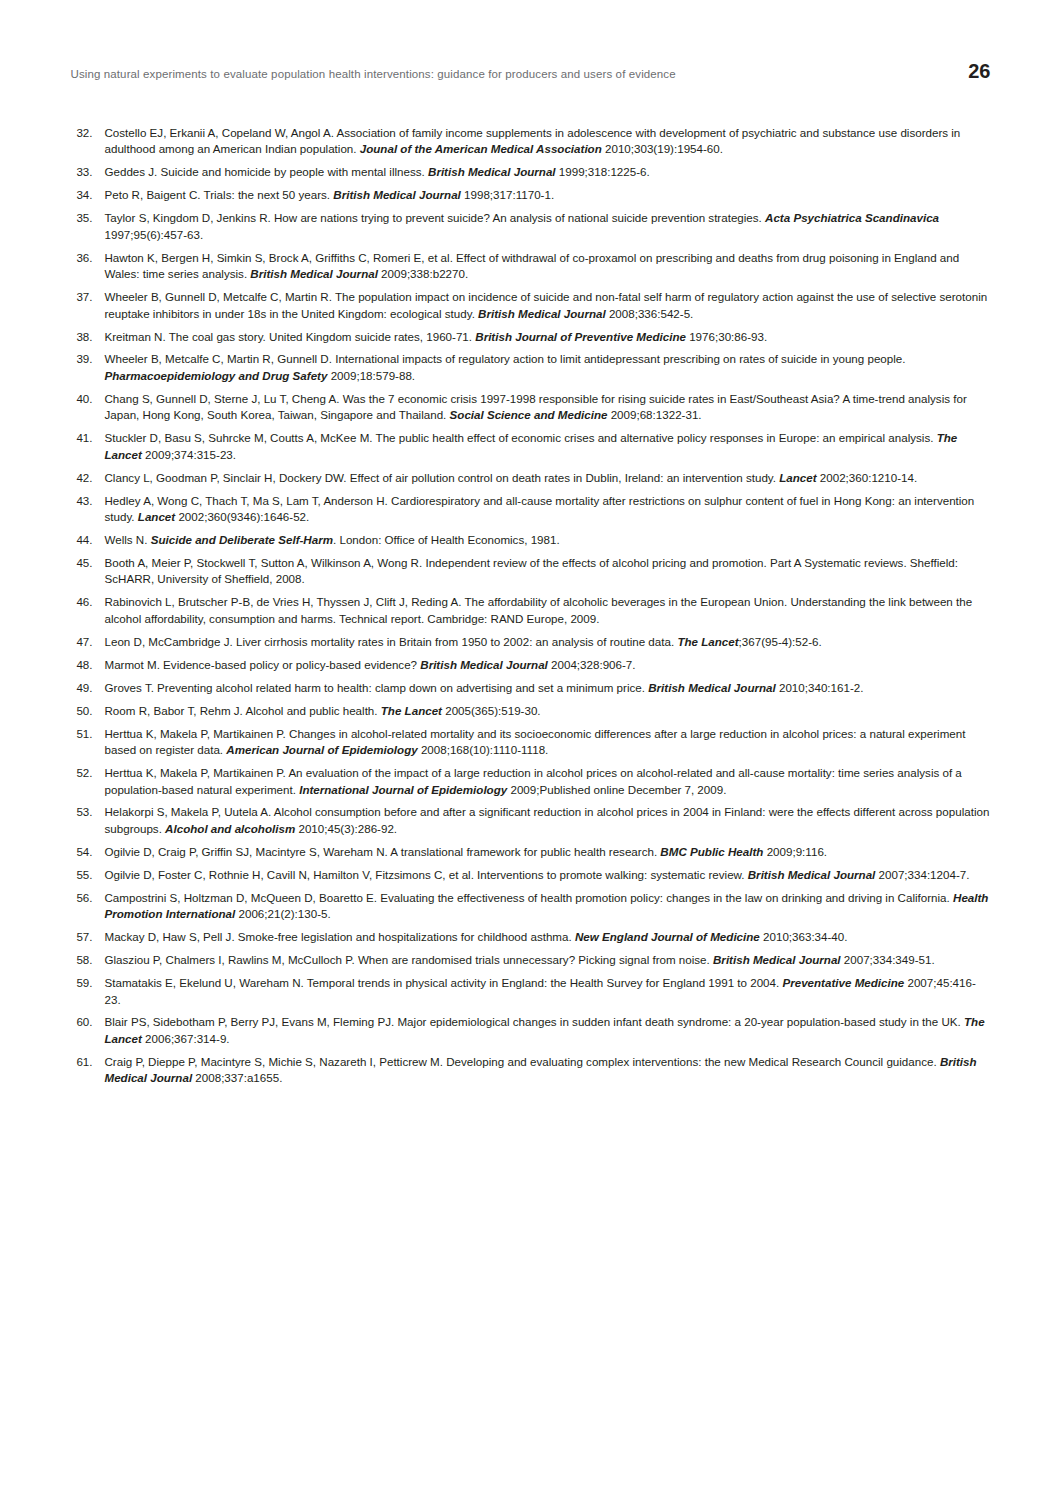Using natural experiments to evaluate population health interventions: guidance for producers and users of evidence
26
32. Costello EJ, Erkanii A, Copeland W, Angol A. Association of family income supplements in adolescence with development of psychiatric and substance use disorders in adulthood among an American Indian population. Jounal of the American Medical Association 2010;303(19):1954-60.
33. Geddes J. Suicide and homicide by people with mental illness. British Medical Journal 1999;318:1225-6.
34. Peto R, Baigent C. Trials: the next 50 years. British Medical Journal 1998;317:1170-1.
35. Taylor S, Kingdom D, Jenkins R. How are nations trying to prevent suicide? An analysis of national suicide prevention strategies. Acta Psychiatrica Scandinavica 1997;95(6):457-63.
36. Hawton K, Bergen H, Simkin S, Brock A, Griffiths C, Romeri E, et al. Effect of withdrawal of co-proxamol on prescribing and deaths from drug poisoning in England and Wales: time series analysis. British Medical Journal 2009;338:b2270.
37. Wheeler B, Gunnell D, Metcalfe C, Martin R. The population impact on incidence of suicide and non-fatal self harm of regulatory action against the use of selective serotonin reuptake inhibitors in under 18s in the United Kingdom: ecological study. British Medical Journal 2008;336:542-5.
38. Kreitman N. The coal gas story. United Kingdom suicide rates, 1960-71. British Journal of Preventive Medicine 1976;30:86-93.
39. Wheeler B, Metcalfe C, Martin R, Gunnell D. International impacts of regulatory action to limit antidepressant prescribing on rates of suicide in young people. Pharmacoepidemiology and Drug Safety 2009;18:579-88.
40. Chang S, Gunnell D, Sterne J, Lu T, Cheng A. Was the 7 economic crisis 1997-1998 responsible for rising suicide rates in East/Southeast Asia? A time-trend analysis for Japan, Hong Kong, South Korea, Taiwan, Singapore and Thailand. Social Science and Medicine 2009;68:1322-31.
41. Stuckler D, Basu S, Suhrcke M, Coutts A, McKee M. The public health effect of economic crises and alternative policy responses in Europe: an empirical analysis. The Lancet 2009;374:315-23.
42. Clancy L, Goodman P, Sinclair H, Dockery DW. Effect of air pollution control on death rates in Dublin, Ireland: an intervention study. Lancet 2002;360:1210-14.
43. Hedley A, Wong C, Thach T, Ma S, Lam T, Anderson H. Cardiorespiratory and all-cause mortality after restrictions on sulphur content of fuel in Hong Kong: an intervention study. Lancet 2002;360(9346):1646-52.
44. Wells N. Suicide and Deliberate Self-Harm. London: Office of Health Economics, 1981.
45. Booth A, Meier P, Stockwell T, Sutton A, Wilkinson A, Wong R. Independent review of the effects of alcohol pricing and promotion. Part A Systematic reviews. Sheffield: ScHARR, University of Sheffield, 2008.
46. Rabinovich L, Brutscher P-B, de Vries H, Thyssen J, Clift J, Reding A. The affordability of alcoholic beverages in the European Union. Understanding the link between the alcohol affordability, consumption and harms. Technical report. Cambridge: RAND Europe, 2009.
47. Leon D, McCambridge J. Liver cirrhosis mortality rates in Britain from 1950 to 2002: an analysis of routine data. The Lancet;367(95-4):52-6.
48. Marmot M. Evidence-based policy or policy-based evidence? British Medical Journal 2004;328:906-7.
49. Groves T. Preventing alcohol related harm to health: clamp down on advertising and set a minimum price. British Medical Journal 2010;340:161-2.
50. Room R, Babor T, Rehm J. Alcohol and public health. The Lancet 2005(365):519-30.
51. Herttua K, Makela P, Martikainen P. Changes in alcohol-related mortality and its socioeconomic differences after a large reduction in alcohol prices: a natural experiment based on register data. American Journal of Epidemiology 2008;168(10):1110-1118.
52. Herttua K, Makela P, Martikainen P. An evaluation of the impact of a large reduction in alcohol prices on alcohol-related and all-cause mortality: time series analysis of a population-based natural experiment. International Journal of Epidemiology 2009;Published online December 7, 2009.
53. Helakorpi S, Makela P, Uutela A. Alcohol consumption before and after a significant reduction in alcohol prices in 2004 in Finland: were the effects different across population subgroups. Alcohol and alcoholism 2010;45(3):286-92.
54. Ogilvie D, Craig P, Griffin SJ, Macintyre S, Wareham N. A translational framework for public health research. BMC Public Health 2009;9:116.
55. Ogilvie D, Foster C, Rothnie H, Cavill N, Hamilton V, Fitzsimons C, et al. Interventions to promote walking: systematic review. British Medical Journal 2007;334:1204-7.
56. Campostrini S, Holtzman D, McQueen D, Boaretto E. Evaluating the effectiveness of health promotion policy: changes in the law on drinking and driving in California. Health Promotion International 2006;21(2):130-5.
57. Mackay D, Haw S, Pell J. Smoke-free legislation and hospitalizations for childhood asthma. New England Journal of Medicine 2010;363:34-40.
58. Glasziou P, Chalmers I, Rawlins M, McCulloch P. When are randomised trials unnecessary? Picking signal from noise. British Medical Journal 2007;334:349-51.
59. Stamatakis E, Ekelund U, Wareham N. Temporal trends in physical activity in England: the Health Survey for England 1991 to 2004. Preventative Medicine 2007;45:416-23.
60. Blair PS, Sidebotham P, Berry PJ, Evans M, Fleming PJ. Major epidemiological changes in sudden infant death syndrome: a 20-year population-based study in the UK. The Lancet 2006;367:314-9.
61. Craig P, Dieppe P, Macintyre S, Michie S, Nazareth I, Petticrew M. Developing and evaluating complex interventions: the new Medical Research Council guidance. British Medical Journal 2008;337:a1655.